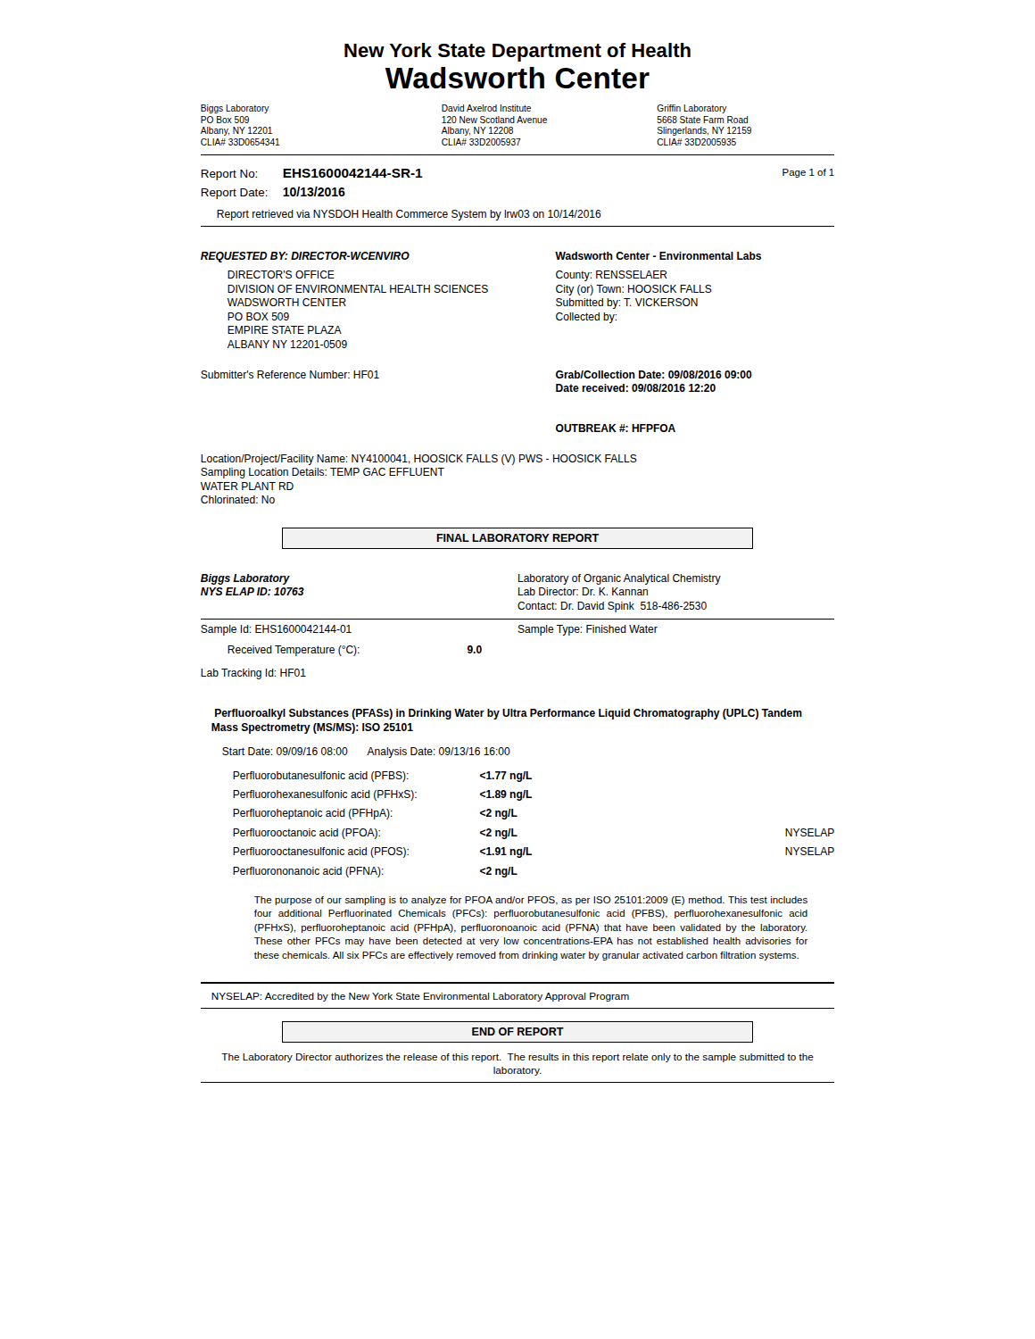New York State Department of Health
Wadsworth Center
| Biggs Laboratory PO Box 509 Albany, NY 12201 CLIA# 33D0654341 | David Axelrod Institute 120 New Scotland Avenue Albany, NY 12208 CLIA# 33D2005937 | Griffin Laboratory 5668 State Farm Road Slingerlands, NY 12159 CLIA# 33D2005935 |
Page 1 of 1
Report No: EHS1600042144-SR-1
Report Date: 10/13/2016
Report retrieved via NYSDOH Health Commerce System by lrw03 on 10/14/2016
| REQUESTED BY: DIRECTOR-WCENVIRO DIRECTOR'S OFFICE DIVISION OF ENVIRONMENTAL HEALTH SCIENCES WADSWORTH CENTER PO BOX 509 EMPIRE STATE PLAZA ALBANY NY 12201-0509 | Wadsworth Center - Environmental Labs County: RENSSELAER City (or) Town: HOOSICK FALLS Submitted by: T. VICKERSON Collected by: |
| Submitter's Reference Number: HF01 | Grab/Collection Date: 09/08/2016 09:00 Date received: 09/08/2016 12:20 |
| | OUTBREAK #: HFPFOA |
Location/Project/Facility Name: NY4100041, HOOSICK FALLS (V) PWS - HOOSICK FALLS
Sampling Location Details: TEMP GAC EFFLUENT
WATER PLANT RD
Chlorinated: No
FINAL LABORATORY REPORT
| Biggs Laboratory NYS ELAP ID: 10763 | Laboratory of Organic Analytical Chemistry Lab Director: Dr. K. Kannan Contact: Dr. David Spink 518-486-2530 |
| Sample Id: EHS1600042144-01 | Sample Type: Finished Water |
Received Temperature (°C):9.0
Lab Tracking Id: HF01
Perfluoroalkyl Substances (PFASs) in Drinking Water by Ultra Performance Liquid Chromatography (UPLC) Tandem
Mass Spectrometry (MS/MS): ISO 25101
Start Date: 09/09/16 08:00 Analysis Date: 09/13/16 16:00
| Perfluorobutanesulfonic acid (PFBS): | <1.77 ng/L | |
| Perfluorohexanesulfonic acid (PFHxS): | <1.89 ng/L | |
| Perfluoroheptanoic acid (PFHpA): | <2 ng/L | |
| Perfluorooctanoic acid (PFOA): | <2 ng/L | NYSELAP |
| Perfluorooctanesulfonic acid (PFOS): | <1.91 ng/L | NYSELAP |
| Perfluorononanoic acid (PFNA): | <2 ng/L | |
The purpose of our sampling is to analyze for PFOA and/or PFOS, as per ISO 25101:2009 (E) method. This test includes four additional Perfluorinated Chemicals (PFCs): perfluorobutanesulfonic acid (PFBS), perfluorohexanesulfonic acid (PFHxS), perfluoroheptanoic acid (PFHpA), perfluoronoanoic acid (PFNA) that have been validated by the laboratory. These other PFCs may have been detected at very low concentrations-EPA has not established health advisories for these chemicals. All six PFCs are effectively removed from drinking water by granular activated carbon filtration systems.
NYSELAP: Accredited by the New York State Environmental Laboratory Approval Program
END OF REPORT
The Laboratory Director authorizes the release of this report. The results in this report relate only to the sample submitted to the laboratory.